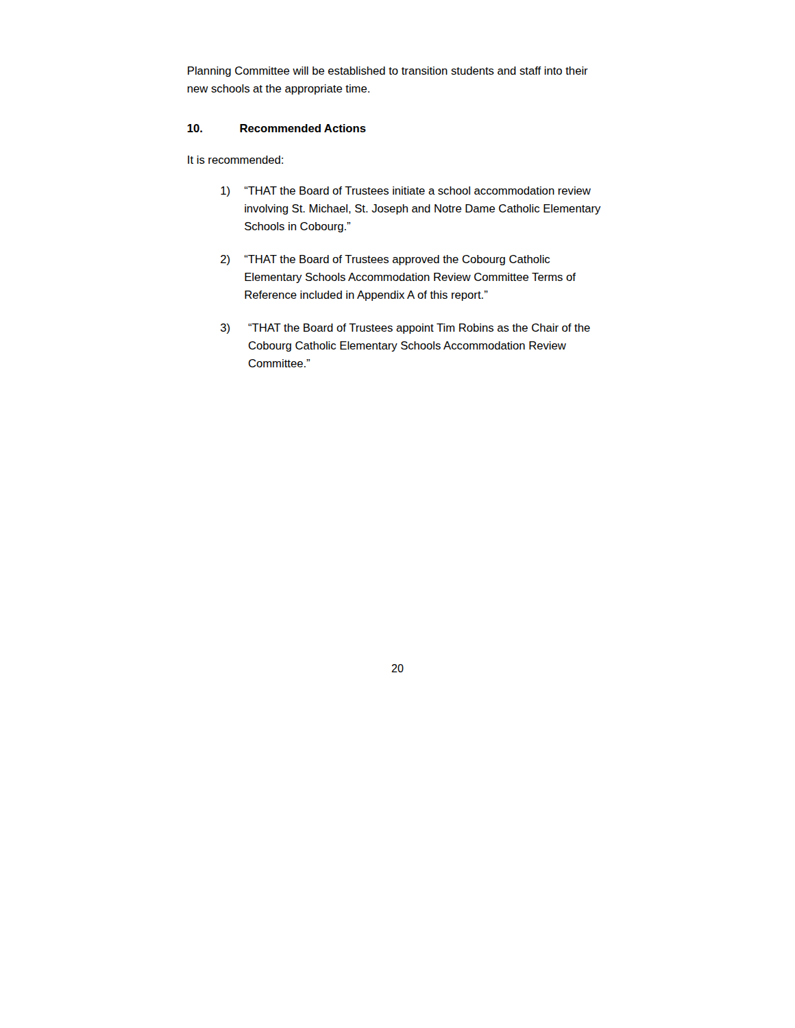Planning Committee will be established to transition students and staff into their new schools at the appropriate time.
10. Recommended Actions
It is recommended:
1)“THAT the Board of Trustees initiate a school accommodation review involving St. Michael, St. Joseph and Notre Dame Catholic Elementary Schools in Cobourg.”
2)“THAT the Board of Trustees approved the Cobourg Catholic Elementary Schools Accommodation Review Committee Terms of Reference included in Appendix A of this report.”
3)“THAT the Board of Trustees appoint Tim Robins as the Chair of the Cobourg Catholic Elementary Schools Accommodation Review Committee.”
20